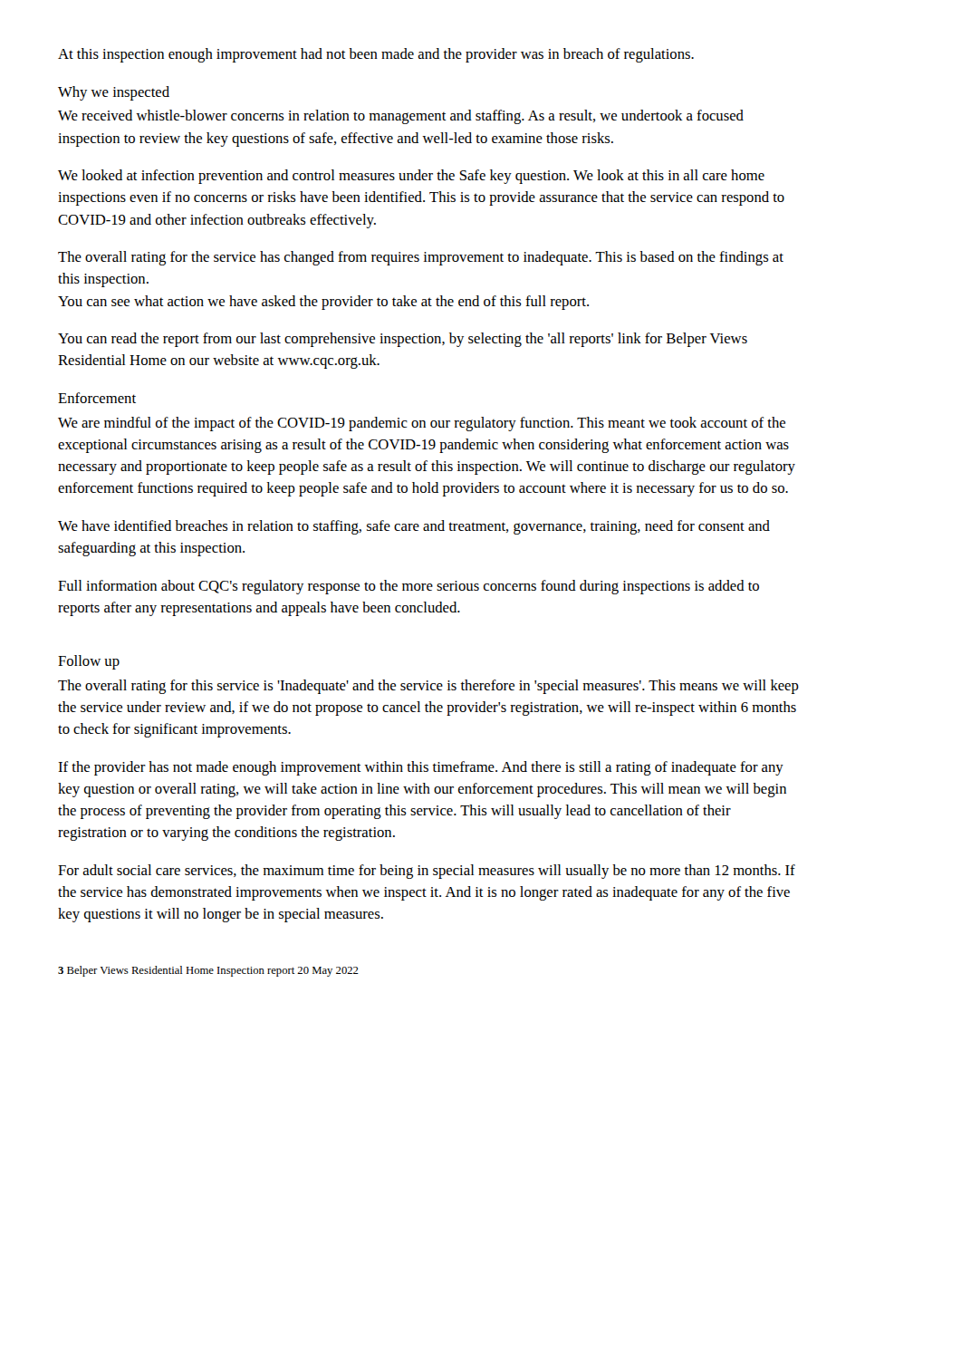At this inspection enough improvement had not been made and the provider was in breach of regulations.
Why we inspected
We received whistle-blower concerns in relation to management and staffing. As a result, we undertook a focused inspection to review the key questions of safe, effective and well-led to examine those risks.
We looked at infection prevention and control measures under the Safe key question. We look at this in all care home inspections even if no concerns or risks have been identified. This is to provide assurance that the service can respond to COVID-19 and other infection outbreaks effectively.
The overall rating for the service has changed from requires improvement to inadequate. This is based on the findings at this inspection.
You can see what action we have asked the provider to take at the end of this full report.
You can read the report from our last comprehensive inspection, by selecting the 'all reports' link for Belper Views Residential Home on our website at www.cqc.org.uk.
Enforcement
We are mindful of the impact of the COVID-19 pandemic on our regulatory function. This meant we took account of the exceptional circumstances arising as a result of the COVID-19 pandemic when considering what enforcement action was necessary and proportionate to keep people safe as a result of this inspection. We will continue to discharge our regulatory enforcement functions required to keep people safe and to hold providers to account where it is necessary for us to do so.
We have identified breaches in relation to staffing, safe care and treatment, governance, training, need for consent and safeguarding at this inspection.
Full information about CQC's regulatory response to the more serious concerns found during inspections is added to reports after any representations and appeals have been concluded.
Follow up
The overall rating for this service is 'Inadequate' and the service is therefore in 'special measures'. This means we will keep the service under review and, if we do not propose to cancel the provider's registration, we will re-inspect within 6 months to check for significant improvements.
If the provider has not made enough improvement within this timeframe. And there is still a rating of inadequate for any key question or overall rating, we will take action in line with our enforcement procedures. This will mean we will begin the process of preventing the provider from operating this service. This will usually lead to cancellation of their registration or to varying the conditions the registration.
For adult social care services, the maximum time for being in special measures will usually be no more than 12 months. If the service has demonstrated improvements when we inspect it. And it is no longer rated as inadequate for any of the five key questions it will no longer be in special measures.
3 Belper Views Residential Home Inspection report 20 May 2022